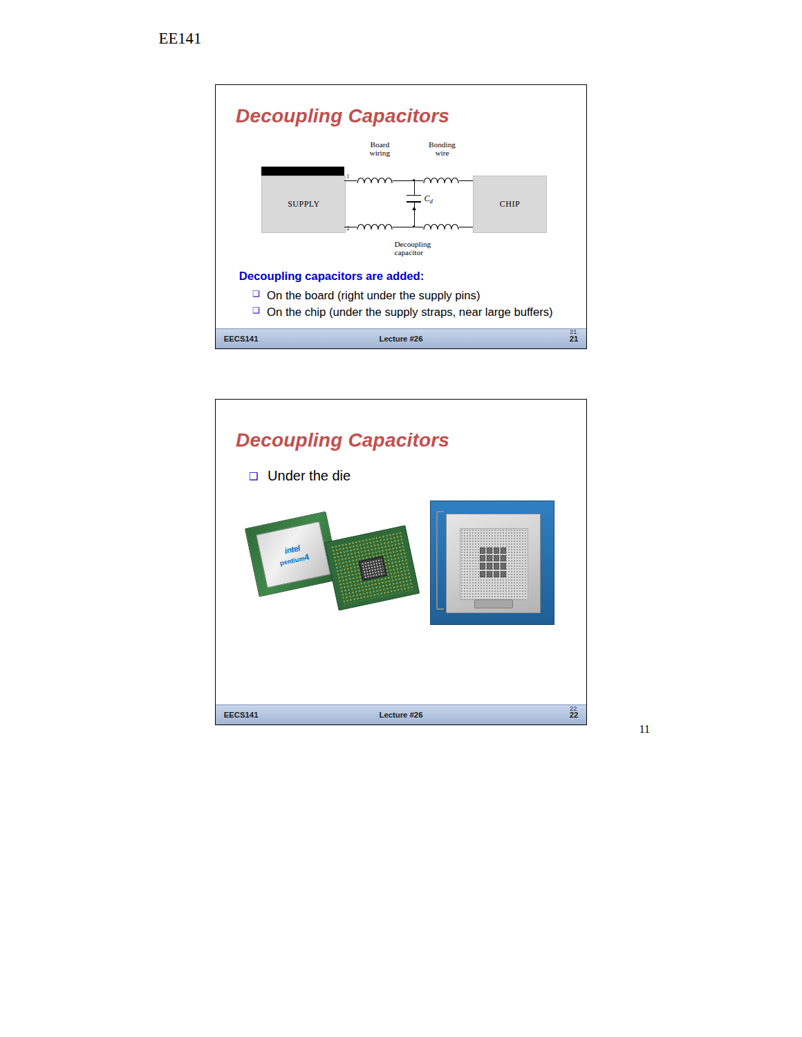EE141
Decoupling Capacitors
Board
wiring
Bonding
wire
SUPPLY
1
2
Cd
CHIP
Decoupling
capacitor
Decoupling capacitors are added:
On the board (right under the supply pins)
On the chip (under the supply straps, near large buffers)
EECS141
Lecture #26
2121
Decoupling Capacitors
Under the die
intel
pentium4
EECS141
Lecture #26
2222
11